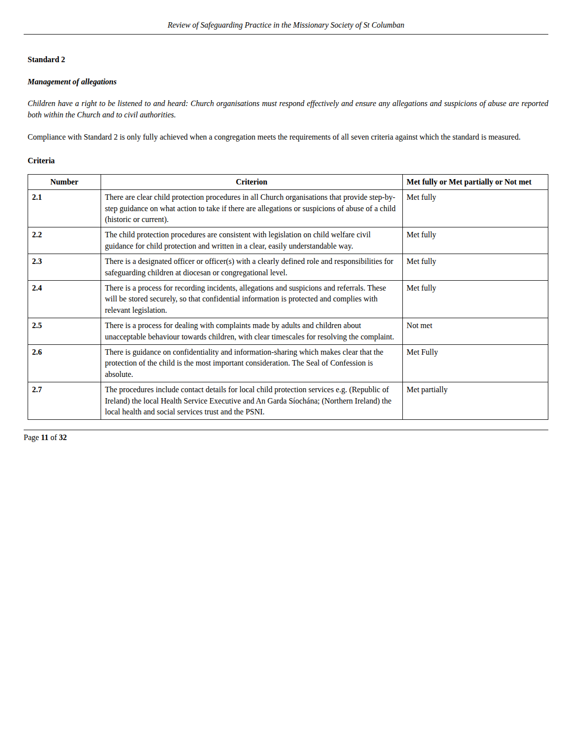Review of Safeguarding Practice in the Missionary Society of St Columban
Standard 2
Management of allegations
Children have a right to be listened to and heard: Church organisations must respond effectively and ensure any allegations and suspicions of abuse are reported both within the Church and to civil authorities.
Compliance with Standard 2 is only fully achieved when a congregation meets the requirements of all seven criteria against which the standard is measured.
Criteria
| Number | Criterion | Met fully or Met partially or Not met |
| --- | --- | --- |
| 2.1 | There are clear child protection procedures in all Church organisations that provide step-by-step guidance on what action to take if there are allegations or suspicions of abuse of a child (historic or current). | Met fully |
| 2.2 | The child protection procedures are consistent with legislation on child welfare civil guidance for child protection and written in a clear, easily understandable way. | Met fully |
| 2.3 | There is a designated officer or officer(s) with a clearly defined role and responsibilities for safeguarding children at diocesan or congregational level. | Met fully |
| 2.4 | There is a process for recording incidents, allegations and suspicions and referrals. These will be stored securely, so that confidential information is protected and complies with relevant legislation. | Met fully |
| 2.5 | There is a process for dealing with complaints made by adults and children about unacceptable behaviour towards children, with clear timescales for resolving the complaint. | Not met |
| 2.6 | There is guidance on confidentiality and information-sharing which makes clear that the protection of the child is the most important consideration. The Seal of Confession is absolute. | Met Fully |
| 2.7 | The procedures include contact details for local child protection services e.g. (Republic of Ireland) the local Health Service Executive and An Garda Síochána; (Northern Ireland) the local health and social services trust and the PSNI. | Met partially |
Page 11 of 32